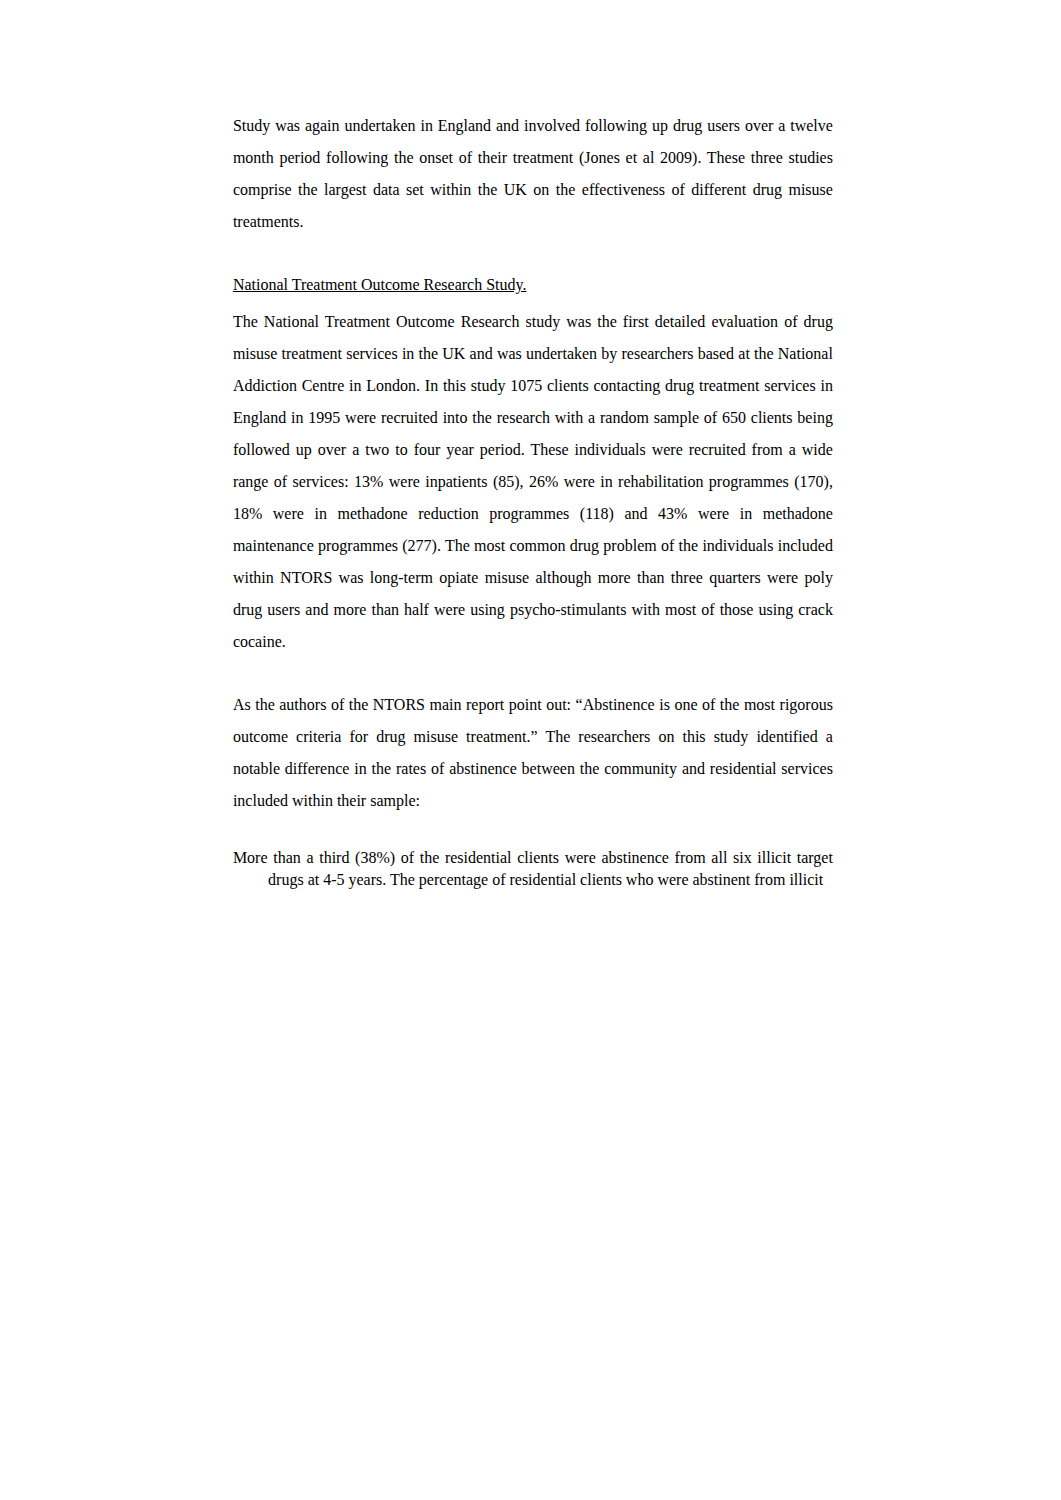Study was again undertaken in England and involved following up drug users over a twelve month period following the onset of their treatment (Jones et al 2009). These three studies comprise the largest data set within the UK on the effectiveness of different drug misuse treatments.
National Treatment Outcome Research Study.
The National Treatment Outcome Research study was the first detailed evaluation of drug misuse treatment services in the UK and was undertaken by researchers based at the National Addiction Centre in London. In this study 1075 clients contacting drug treatment services in England in 1995 were recruited into the research with a random sample of 650 clients being followed up over a two to four year period. These individuals were recruited from a wide range of services: 13% were inpatients (85), 26% were in rehabilitation programmes (170), 18% were in methadone reduction programmes (118) and 43% were in methadone maintenance programmes (277). The most common drug problem of the individuals included within NTORS was long-term opiate misuse although more than three quarters were poly drug users and more than half were using psycho-stimulants with most of those using crack cocaine.
As the authors of the NTORS main report point out: “Abstinence is one of the most rigorous outcome criteria for drug misuse treatment.” The researchers on this study identified a notable difference in the rates of abstinence between the community and residential services included within their sample:
More than a third (38%) of the residential clients were abstinence from all six illicit target drugs at 4-5 years. The percentage of residential clients who were abstinent from illicit